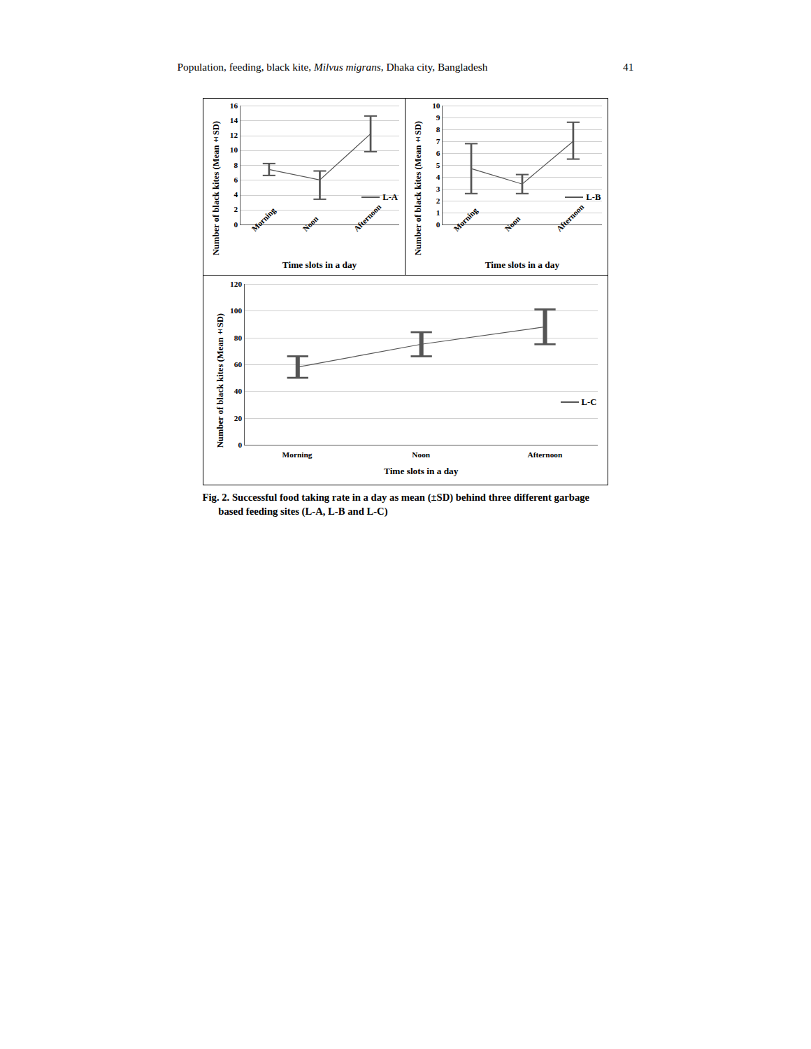Population, feeding, black kite, Milvus migrans, Dhaka city, Bangladesh
41
Number of black kites (Mean±SD)
16 14 12 10 8 6 4 2 0
Morning
Noon
Afternoon
Time slots in a day
L-A
Number of black kites (Mean±SD)
10 9 8 7 6 5 4 3 2 1 0
Morning
Noon
Afternoon
Time slots in a day
L-B
Number of black kites (Mean±SD)
120 100 80 60 40 20 0
Morning
Noon
Afternoon
Time slots in a day
L-C
Fig. 2. Successful food taking rate in a day as mean (±SD) behind three different garbage based feeding sites (L-A, L-B and L-C)